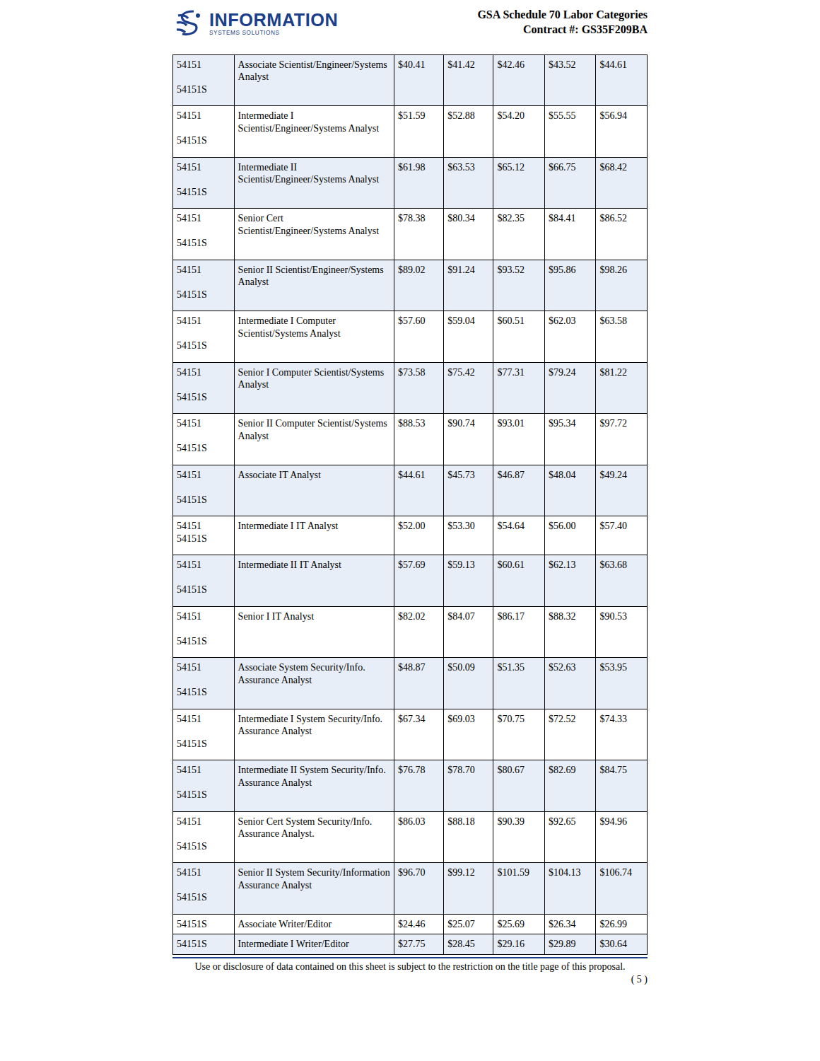INFORMATION SYSTEMS SOLUTIONS
GSA Schedule 70 Labor Categories
Contract #: GS35F209BA
| 54151 54151S | Associate Scientist/Engineer/Systems Analyst | $40.41 | $41.42 | $42.46 | $43.52 | $44.61 |
| 54151 54151S | Intermediate I Scientist/Engineer/Systems Analyst | $51.59 | $52.88 | $54.20 | $55.55 | $56.94 |
| 54151 54151S | Intermediate II Scientist/Engineer/Systems Analyst | $61.98 | $63.53 | $65.12 | $66.75 | $68.42 |
| 54151 54151S | Senior Cert Scientist/Engineer/Systems Analyst | $78.38 | $80.34 | $82.35 | $84.41 | $86.52 |
| 54151 54151S | Senior II Scientist/Engineer/Systems Analyst | $89.02 | $91.24 | $93.52 | $95.86 | $98.26 |
| 54151 54151S | Intermediate I Computer Scientist/Systems Analyst | $57.60 | $59.04 | $60.51 | $62.03 | $63.58 |
| 54151 54151S | Senior I Computer Scientist/Systems Analyst | $73.58 | $75.42 | $77.31 | $79.24 | $81.22 |
| 54151 54151S | Senior II Computer Scientist/Systems Analyst | $88.53 | $90.74 | $93.01 | $95.34 | $97.72 |
| 54151 54151S | Associate IT Analyst | $44.61 | $45.73 | $46.87 | $48.04 | $49.24 |
| 54151 54151S | Intermediate I IT Analyst | $52.00 | $53.30 | $54.64 | $56.00 | $57.40 |
| 54151 54151S | Intermediate II IT Analyst | $57.69 | $59.13 | $60.61 | $62.13 | $63.68 |
| 54151 54151S | Senior I IT Analyst | $82.02 | $84.07 | $86.17 | $88.32 | $90.53 |
| 54151 54151S | Associate System Security/Info. Assurance Analyst | $48.87 | $50.09 | $51.35 | $52.63 | $53.95 |
| 54151 54151S | Intermediate I System Security/Info. Assurance Analyst | $67.34 | $69.03 | $70.75 | $72.52 | $74.33 |
| 54151 54151S | Intermediate II System Security/Info. Assurance Analyst | $76.78 | $78.70 | $80.67 | $82.69 | $84.75 |
| 54151 54151S | Senior Cert System Security/Info. Assurance Analyst. | $86.03 | $88.18 | $90.39 | $92.65 | $94.96 |
| 54151 54151S | Senior II System Security/Information Assurance Analyst | $96.70 | $99.12 | $101.59 | $104.13 | $106.74 |
| 54151S | Associate Writer/Editor | $24.46 | $25.07 | $25.69 | $26.34 | $26.99 |
| 54151S | Intermediate I Writer/Editor | $27.75 | $28.45 | $29.16 | $29.89 | $30.64 |
Use or disclosure of data contained on this sheet is subject to the restriction on the title page of this proposal.
( 5 )